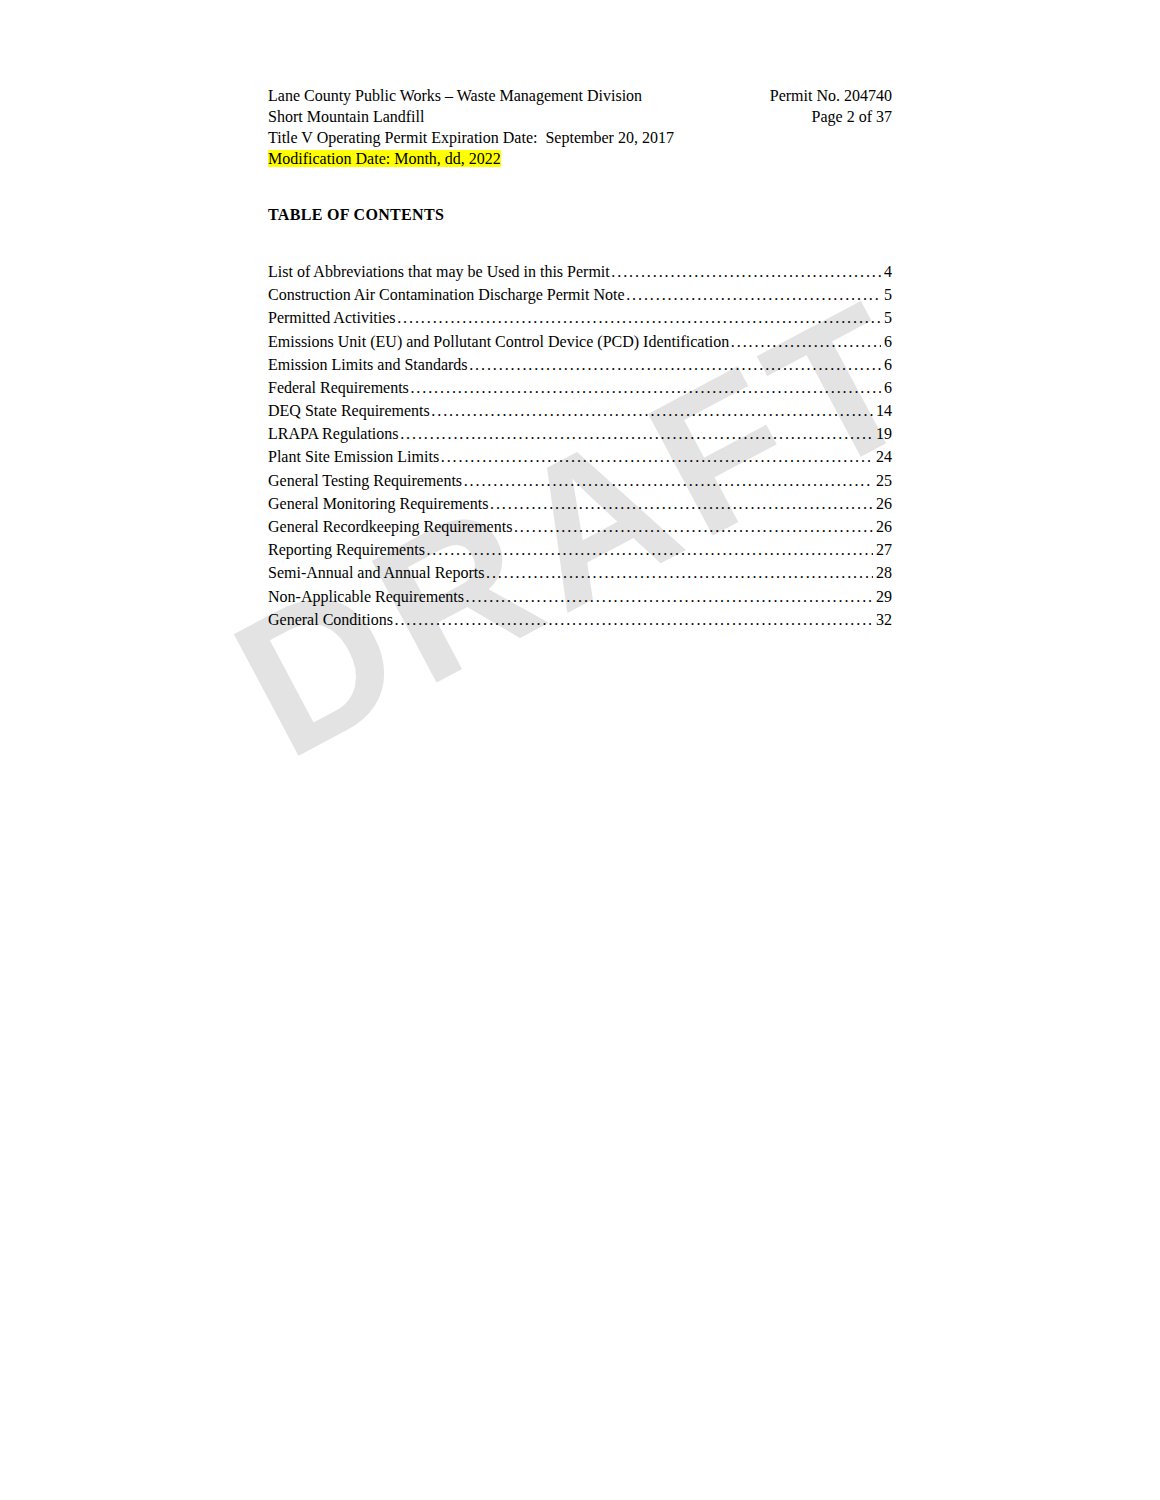DRAFT
Lane County Public Works – Waste Management Division
Short Mountain Landfill
Title V Operating Permit Expiration Date: September 20, 2017
Modification Date: Month, dd, 2022
Permit No. 204740
Page 2 of 37
TABLE OF CONTENTS
List of Abbreviations that may be Used in this Permit ........................................................................................................... 4
Construction Air Contamination Discharge Permit Note ....................................................................................... 5
Permitted Activities ................................................................................................................................. 5
Emissions Unit (EU) and Pollutant Control Device (PCD) Identification ................................................................. 6
Emission Limits and Standards ................................................................................................................. 6
Federal Requirements ............................................................................................................................. 6
DEQ State Requirements ....................................................................................................................... 14
LRAPA Regulations ............................................................................................................................. 19
Plant Site Emission Limits ..................................................................................................................... 24
General Testing Requirements ................................................................................................................. 25
General Monitoring Requirements ......................................................................................................... 26
General Recordkeeping Requirements ................................................................................................. 26
Reporting Requirements ....................................................................................................................... 27
Semi-Annual and Annual Reports ......................................................................................................... 28
Non-Applicable Requirements ................................................................................................................. 29
General Conditions ................................................................................................................................. 32